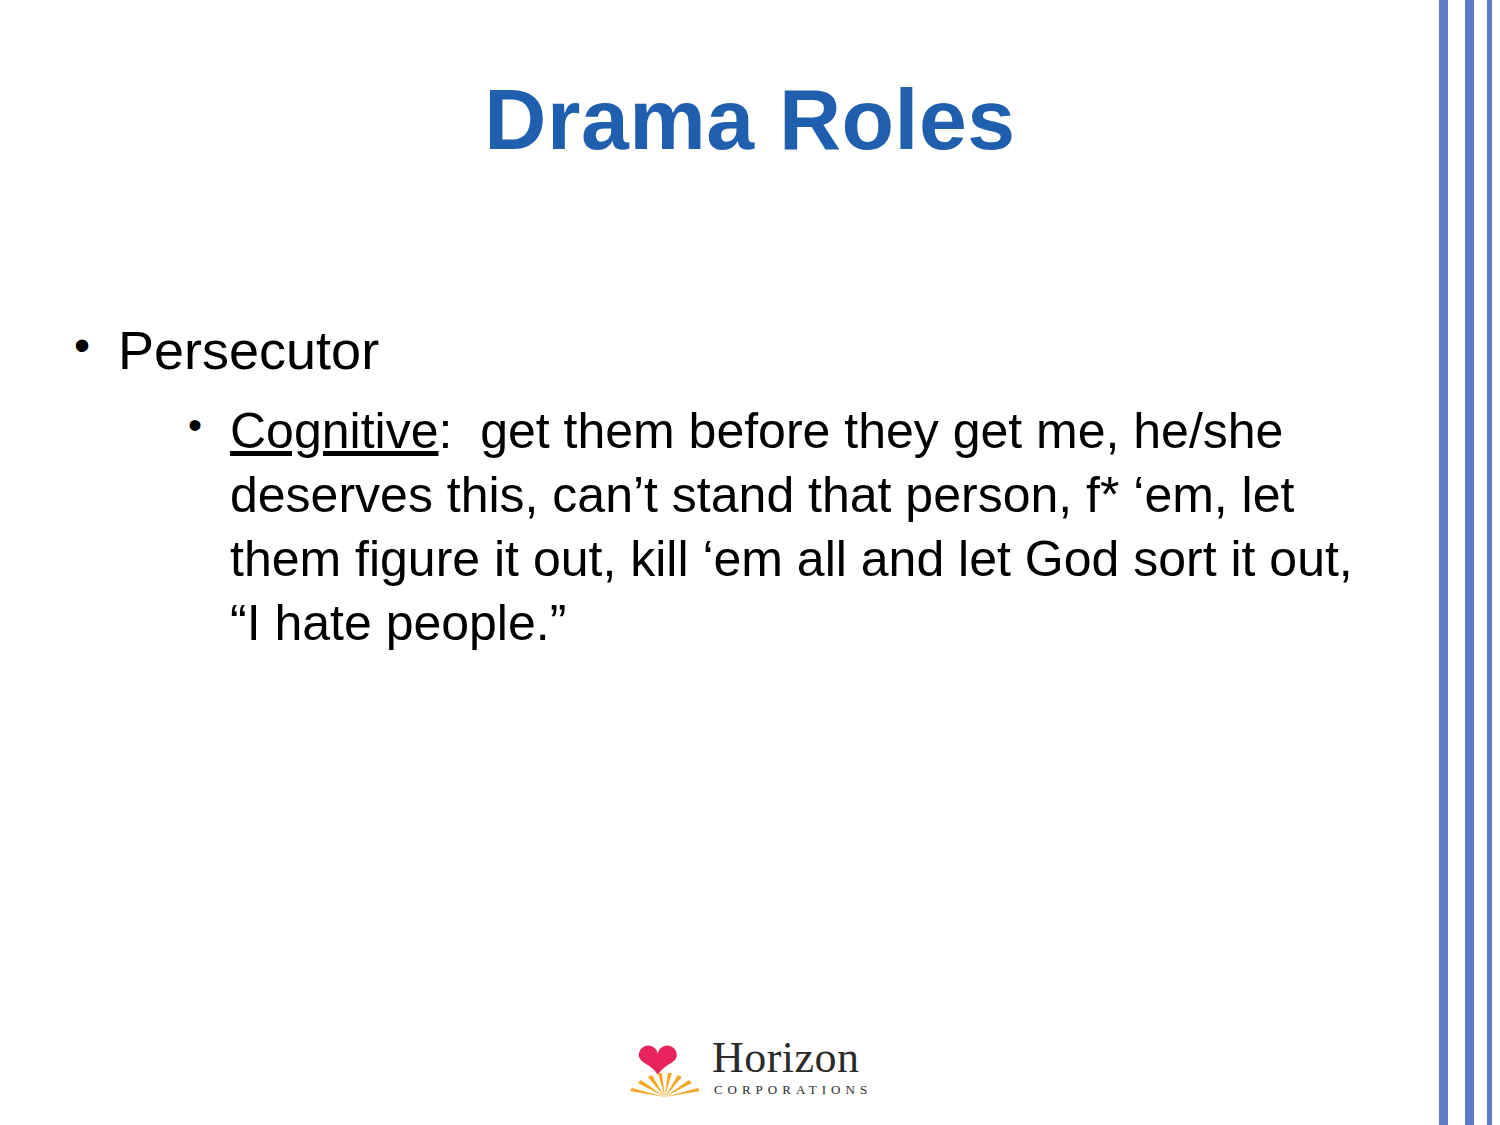Drama Roles
Persecutor
Cognitive: get them before they get me, he/she deserves this, can’t stand that person, f* ‘em, let them figure it out, kill ‘em all and let God sort it out, “I hate people.”
❤
Horizon CORPORATIONS